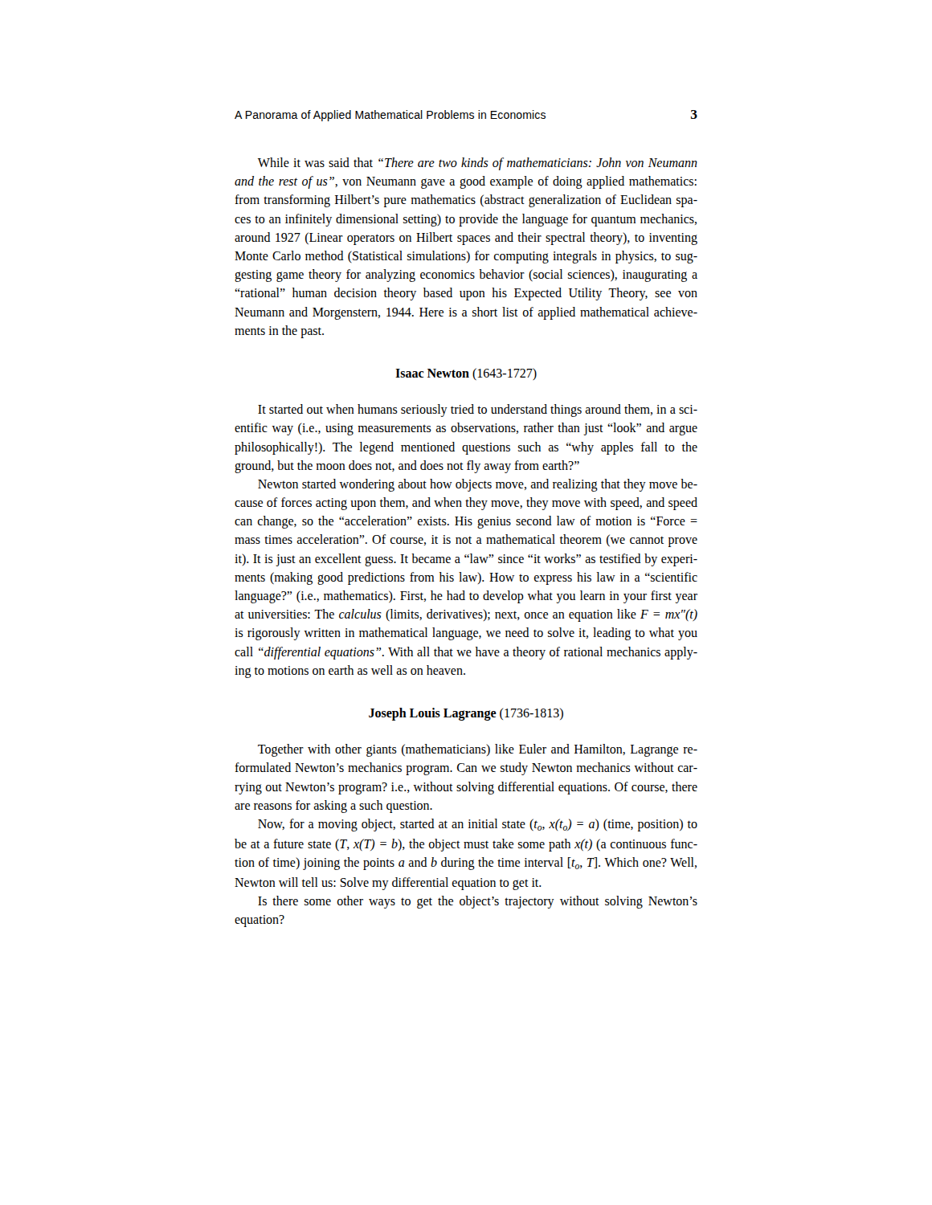A Panorama of Applied Mathematical Problems in Economics 3
While it was said that “There are two kinds of mathematicians: John von Neumann and the rest of us”, von Neumann gave a good example of doing applied mathematics: from transforming Hilbert’s pure mathematics (abstract generalization of Euclidean spaces to an infinitely dimensional setting) to provide the language for quantum mechanics, around 1927 (Linear operators on Hilbert spaces and their spectral theory), to inventing Monte Carlo method (Statistical simulations) for computing integrals in physics, to suggesting game theory for analyzing economics behavior (social sciences), inaugurating a “rational” human decision theory based upon his Expected Utility Theory, see von Neumann and Morgenstern, 1944. Here is a short list of applied mathematical achievements in the past.
Isaac Newton (1643-1727)
It started out when humans seriously tried to understand things around them, in a scientific way (i.e., using measurements as observations, rather than just “look” and argue philosophically!). The legend mentioned questions such as “why apples fall to the ground, but the moon does not, and does not fly away from earth?”
Newton started wondering about how objects move, and realizing that they move because of forces acting upon them, and when they move, they move with speed, and speed can change, so the “acceleration” exists. His genius second law of motion is “Force = mass times acceleration”. Of course, it is not a mathematical theorem (we cannot prove it). It is just an excellent guess. It became a “law” since “it works” as testified by experiments (making good predictions from his law). How to express his law in a “scientific language?” (i.e., mathematics). First, he had to develop what you learn in your first year at universities: The calculus (limits, derivatives); next, once an equation like F = mx″(t) is rigorously written in mathematical language, we need to solve it, leading to what you call “differential equations”. With all that we have a theory of rational mechanics applying to motions on earth as well as on heaven.
Joseph Louis Lagrange (1736-1813)
Together with other giants (mathematicians) like Euler and Hamilton, Lagrange reformulated Newton’s mechanics program. Can we study Newton mechanics without carrying out Newton’s program? i.e., without solving differential equations. Of course, there are reasons for asking a such question.
Now, for a moving object, started at an initial state (to, x(to) = a) (time, position) to be at a future state (T, x(T) = b), the object must take some path x(t) (a continuous function of time) joining the points a and b during the time interval [to, T]. Which one? Well, Newton will tell us: Solve my differential equation to get it.
Is there some other ways to get the object’s trajectory without solving Newton’s equation?